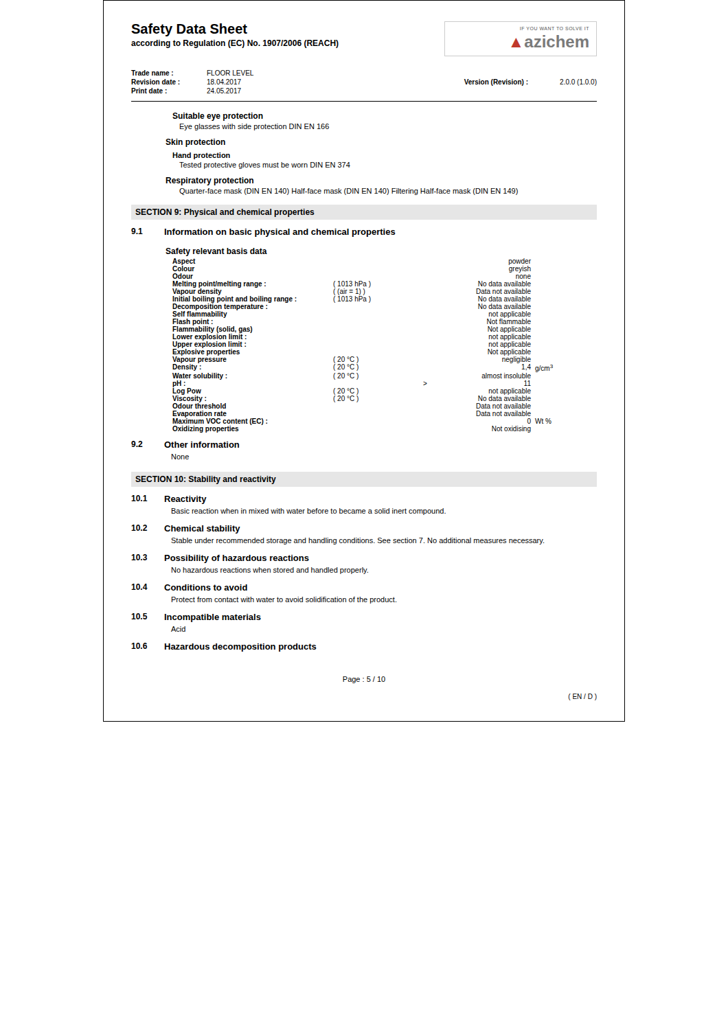Safety Data Sheet
according to Regulation (EC) No. 1907/2006 (REACH)
IF YOU WANT TO SOLVE IT
▲azichem
| Trade name : | FLOOR LEVEL | | |
| Revision date : | 18.04.2017 | Version (Revision) : | 2.0.0 (1.0.0) |
| Print date : | 24.05.2017 | | |
Suitable eye protection
Eye glasses with side protection DIN EN 166
Skin protection
Hand protection
Tested protective gloves must be worn DIN EN 374
Respiratory protection
Quarter-face mask (DIN EN 140) Half-face mask (DIN EN 140) Filtering Half-face mask (DIN EN 149)
SECTION 9: Physical and chemical properties
9.1
Information on basic physical and chemical properties
Safety relevant basis data
| Aspect | | | powder | |
| Colour | | | greyish | |
| Odour | | | none | |
| Melting point/melting range : | ( 1013 hPa ) | | No data available | |
| Vapour density | ( (air = 1) ) | | Data not available | |
| Initial boiling point and boiling range : | ( 1013 hPa ) | | No data available | |
| Decomposition temperature : | | | No data available | |
| Self flammability | | | not applicable | |
| Flash point : | | | Not flammable | |
| Flammability (solid, gas) | | | Not applicable | |
| Lower explosion limit : | | | not applicable | |
| Upper explosion limit : | | | not applicable | |
| Explosive properties | | | Not applicable | |
| Vapour pressure | ( 20 °C ) | | negligible | |
| Density : | ( 20 °C ) | | 1,4 | g/cm 3 |
| Water solubility : | ( 20 °C ) | | almost insoluble | |
| pH : | | > | 11 | |
| Log Pow | ( 20 °C ) | | not applicable | |
| Viscosity : | ( 20 °C ) | | No data available | |
| Odour threshold | | | Data not available | |
| Evaporation rate | | | Data not available | |
| Maximum VOC content (EC) : | | | 0 | Wt % |
| Oxidizing properties | | | Not oxidising | |
9.2
Other information
None
SECTION 10: Stability and reactivity
10.1
Reactivity
Basic reaction when in mixed with water before to became a solid inert compound.
10.2
Chemical stability
Stable under recommended storage and handling conditions. See section 7. No additional measures necessary.
10.3
Possibility of hazardous reactions
No hazardous reactions when stored and handled properly.
10.4
Conditions to avoid
Protect from contact with water to avoid solidification of the product.
10.5
Incompatible materials
Acid
10.6
Hazardous decomposition products
Page : 5 / 10
( EN / D )